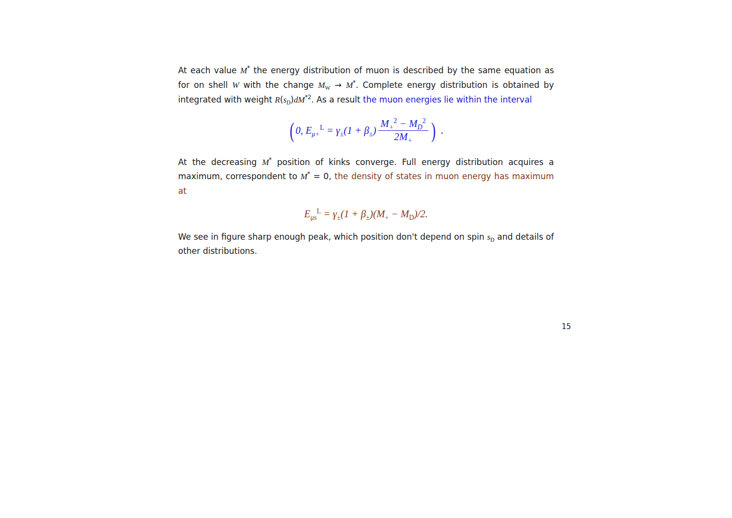At each value M* the energy distribution of muon is described by the same equation as for on shell W with the change MW → M*. Complete energy distribution is obtained by integrated with weight R(sD)dM*2. As a result the muon energies lie within the interval
(0, Eμ+L = γ±(1 + β±) M+2 − MD22M+) .
At the decreasing M* position of kinks converge. Full energy distribution acquires a maximum, correspondent to M* = 0, the density of states in muon energy has maximum at
EμsL = γ±(1 + β±)(M+ − MD)/2.
We see in figure sharp enough peak, which position don't depend on spin sD and details of other distributions.
15